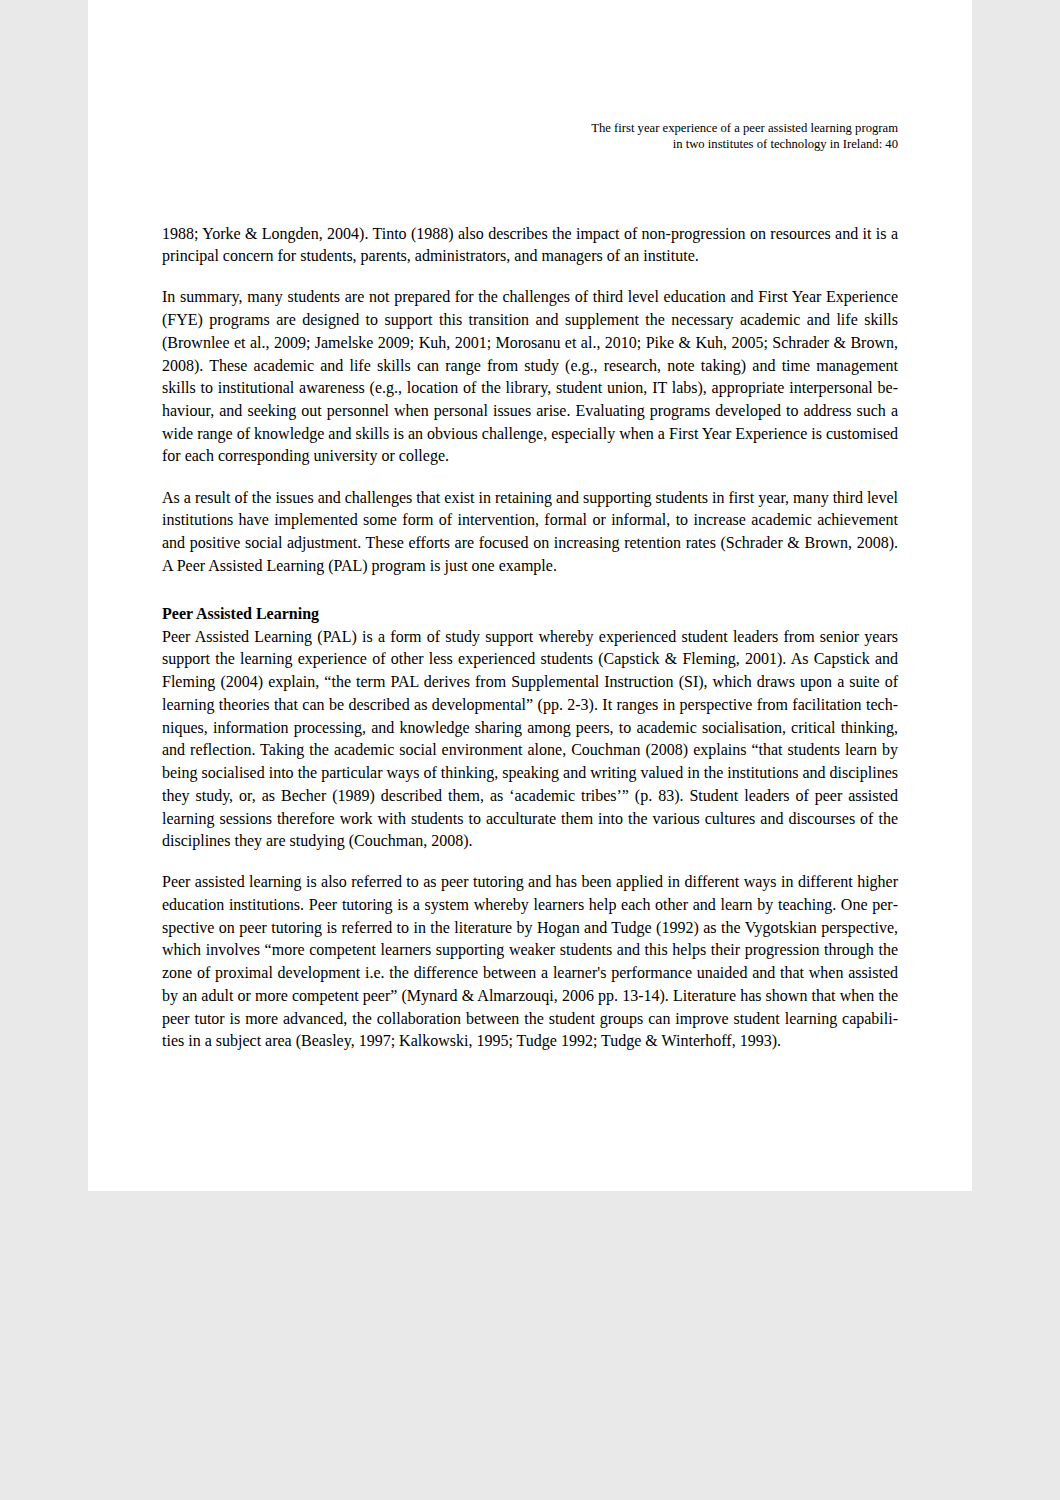The first year experience of a peer assisted learning program
in two institutes of technology in Ireland: 40
1988; Yorke & Longden, 2004). Tinto (1988) also describes the impact of non-progression on resources and it is a principal concern for students, parents, administrators, and managers of an institute.
In summary, many students are not prepared for the challenges of third level education and First Year Experience (FYE) programs are designed to support this transition and supplement the necessary academic and life skills (Brownlee et al., 2009; Jamelske 2009; Kuh, 2001; Morosanu et al., 2010; Pike & Kuh, 2005; Schrader & Brown, 2008). These academic and life skills can range from study (e.g., research, note taking) and time management skills to institutional awareness (e.g., location of the library, student union, IT labs), appropriate interpersonal behaviour, and seeking out personnel when personal issues arise. Evaluating programs developed to address such a wide range of knowledge and skills is an obvious challenge, especially when a First Year Experience is customised for each corresponding university or college.
As a result of the issues and challenges that exist in retaining and supporting students in first year, many third level institutions have implemented some form of intervention, formal or informal, to increase academic achievement and positive social adjustment. These efforts are focused on increasing retention rates (Schrader & Brown, 2008). A Peer Assisted Learning (PAL) program is just one example.
Peer Assisted Learning
Peer Assisted Learning (PAL) is a form of study support whereby experienced student leaders from senior years support the learning experience of other less experienced students (Capstick & Fleming, 2001). As Capstick and Fleming (2004) explain, “the term PAL derives from Supplemental Instruction (SI), which draws upon a suite of learning theories that can be described as developmental” (pp. 2-3). It ranges in perspective from facilitation techniques, information processing, and knowledge sharing among peers, to academic socialisation, critical thinking, and reflection. Taking the academic social environment alone, Couchman (2008) explains “that students learn by being socialised into the particular ways of thinking, speaking and writing valued in the institutions and disciplines they study, or, as Becher (1989) described them, as ‘academic tribes’” (p. 83). Student leaders of peer assisted learning sessions therefore work with students to acculturate them into the various cultures and discourses of the disciplines they are studying (Couchman, 2008).
Peer assisted learning is also referred to as peer tutoring and has been applied in different ways in different higher education institutions. Peer tutoring is a system whereby learners help each other and learn by teaching. One perspective on peer tutoring is referred to in the literature by Hogan and Tudge (1992) as the Vygotskian perspective, which involves “more competent learners supporting weaker students and this helps their progression through the zone of proximal development i.e. the difference between a learner's performance unaided and that when assisted by an adult or more competent peer” (Mynard & Almarzouqi, 2006 pp. 13-14). Literature has shown that when the peer tutor is more advanced, the collaboration between the student groups can improve student learning capabilities in a subject area (Beasley, 1997; Kalkowski, 1995; Tudge 1992; Tudge & Winterhoff, 1993).